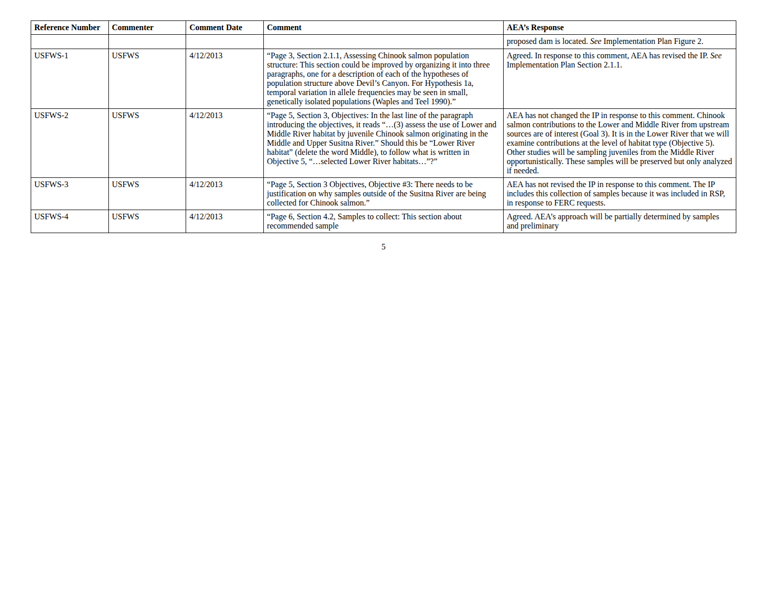| Reference Number | Commenter | Comment Date | Comment | AEA’s Response |
| --- | --- | --- | --- | --- |
| | | | | proposed dam is located. See Implementation Plan Figure 2. |
| USFWS-1 | USFWS | 4/12/2013 | “Page 3, Section 2.1.1, Assessing Chinook salmon population structure: This section could be improved by organizing it into three paragraphs, one for a description of each of the hypotheses of population structure above Devil’s Canyon. For Hypothesis 1a, temporal variation in allele frequencies may be seen in small, genetically isolated populations (Waples and Teel 1990).” | Agreed. In response to this comment, AEA has revised the IP. See Implementation Plan Section 2.1.1. |
| USFWS-2 | USFWS | 4/12/2013 | “Page 5, Section 3, Objectives: In the last line of the paragraph introducing the objectives, it reads “…(3) assess the use of Lower and Middle River habitat by juvenile Chinook salmon originating in the Middle and Upper Susitna River.” Should this be “Lower River habitat” (delete the word Middle), to follow what is written in Objective 5, “…selected Lower River habitats…”?” | AEA has not changed the IP in response to this comment. Chinook salmon contributions to the Lower and Middle River from upstream sources are of interest (Goal 3). It is in the Lower River that we will examine contributions at the level of habitat type (Objective 5). Other studies will be sampling juveniles from the Middle River opportunistically. These samples will be preserved but only analyzed if needed. |
| USFWS-3 | USFWS | 4/12/2013 | “Page 5, Section 3 Objectives, Objective #3: There needs to be justification on why samples outside of the Susitna River are being collected for Chinook salmon.” | AEA has not revised the IP in response to this comment. The IP includes this collection of samples because it was included in RSP, in response to FERC requests. |
| USFWS-4 | USFWS | 4/12/2013 | “Page 6, Section 4.2, Samples to collect: This section about recommended sample | Agreed. AEA’s approach will be partially determined by samples and preliminary |
5